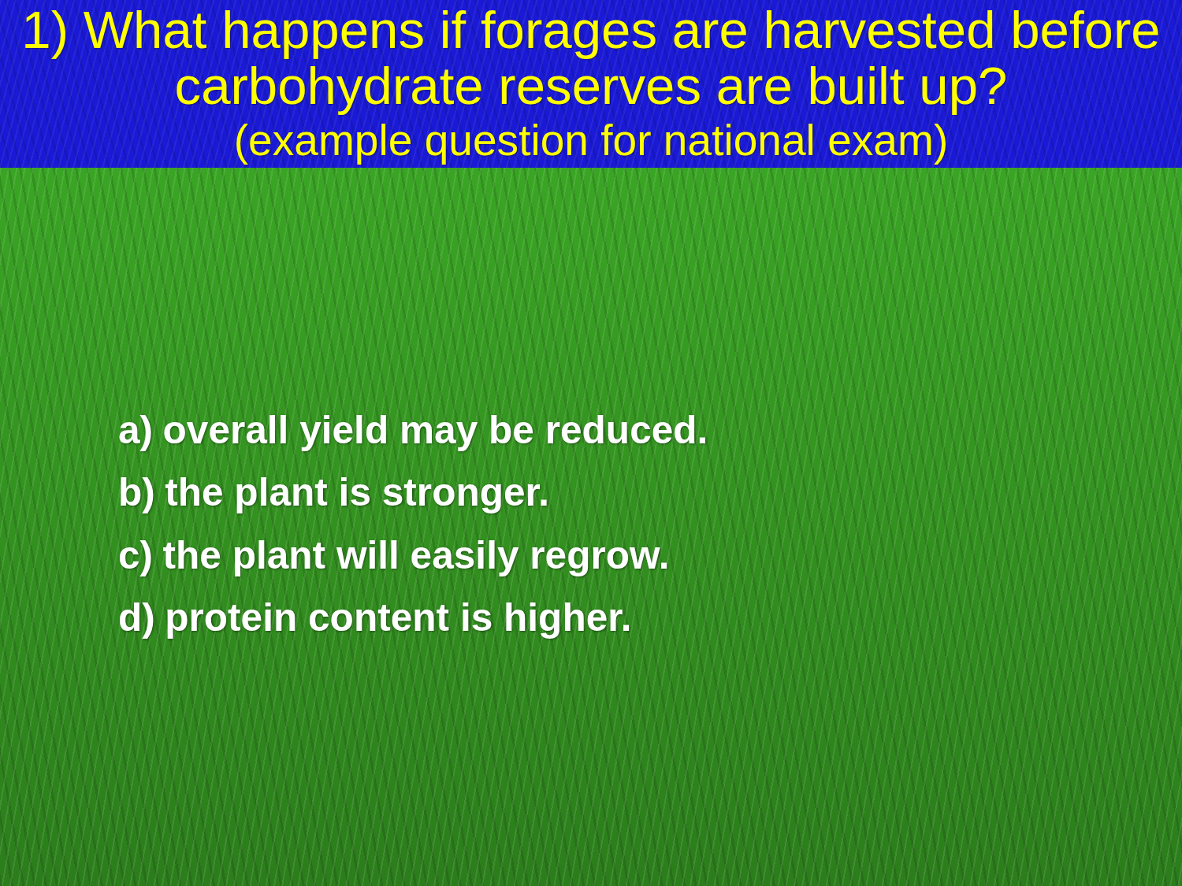1) What happens if forages are harvested before carbohydrate reserves are built up? (example question for national exam)
a) overall yield may be reduced.
b) the plant is stronger.
c) the plant will easily regrow.
d) protein content is higher.